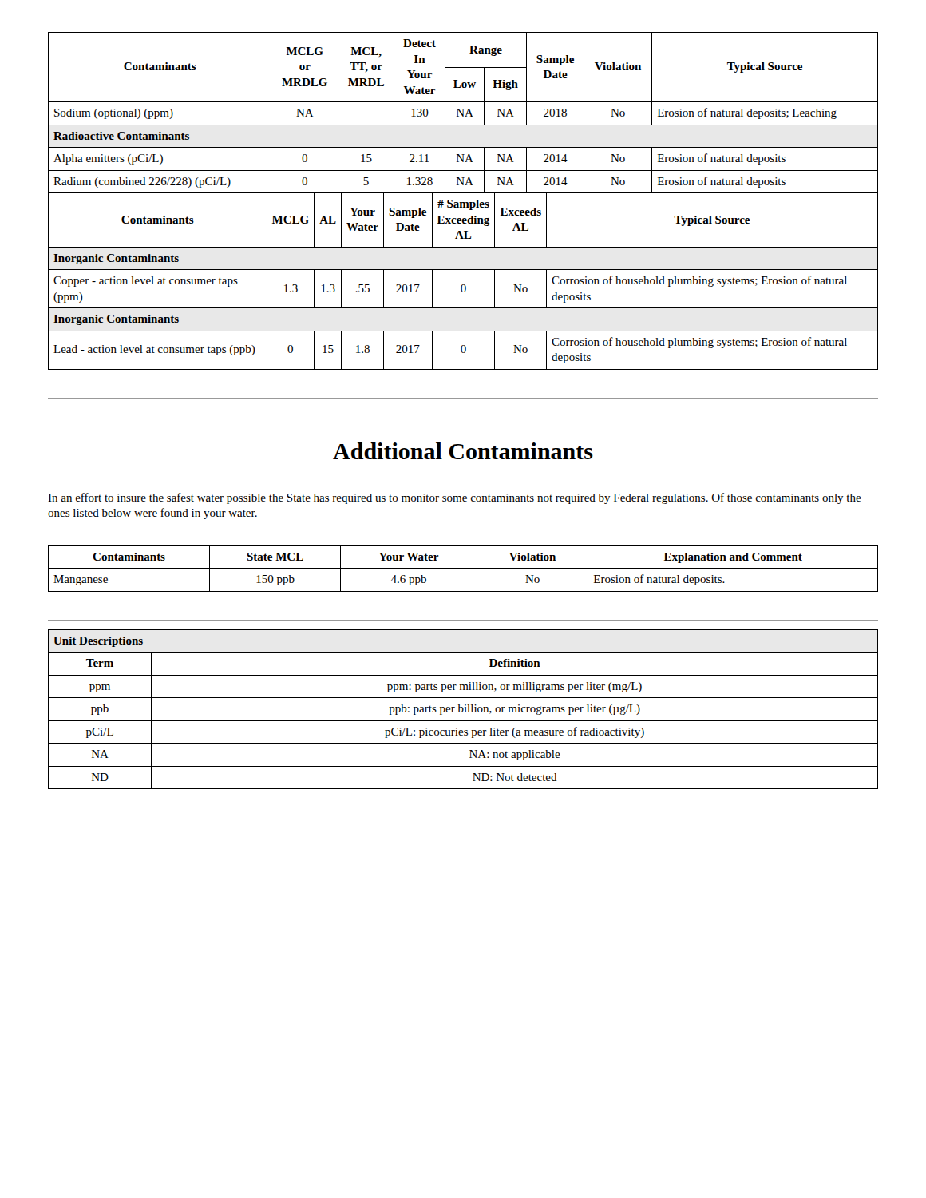| Contaminants | MCLG or MRDLG | MCL, TT, or MRDL | Detect In Your Water | Range | Sample Date | Violation | Typical Source |
| --- | --- | --- | --- | --- | --- | --- | --- |
| Low | High |
| Sodium (optional) (ppm) | NA | | 130 | NA | NA | 2018 | No | Erosion of natural deposits; Leaching |
| Radioactive Contaminants |
| Alpha emitters (pCi/L) | 0 | 15 | 2.11 | NA | NA | 2014 | No | Erosion of natural deposits |
| Radium (combined 226/228) (pCi/L) | 0 | 5 | 1.328 | NA | NA | 2014 | No | Erosion of natural deposits |
| Contaminants | MCLG | AL | Your Water | Sample Date | # Samples Exceeding AL | Exceeds AL | Typical Source |
| --- | --- | --- | --- | --- | --- | --- | --- |
| Inorganic Contaminants |
| Copper - action level at consumer taps (ppm) | 1.3 | 1.3 | .55 | 2017 | 0 | No | Corrosion of household plumbing systems; Erosion of natural deposits |
| Inorganic Contaminants |
| Lead - action level at consumer taps (ppb) | 0 | 15 | 1.8 | 2017 | 0 | No | Corrosion of household plumbing systems; Erosion of natural deposits |
Additional Contaminants
In an effort to insure the safest water possible the State has required us to monitor some contaminants not required by Federal regulations. Of those contaminants only the ones listed below were found in your water.
| Contaminants | State MCL | Your Water | Violation | Explanation and Comment |
| --- | --- | --- | --- | --- |
| Manganese | 150 ppb | 4.6 ppb | No | Erosion of natural deposits. |
| Unit Descriptions |
| Term | Definition |
| ppm | ppm: parts per million, or milligrams per liter (mg/L) |
| ppb | ppb: parts per billion, or micrograms per liter (µg/L) |
| pCi/L | pCi/L: picocuries per liter (a measure of radioactivity) |
| NA | NA: not applicable |
| ND | ND: Not detected |